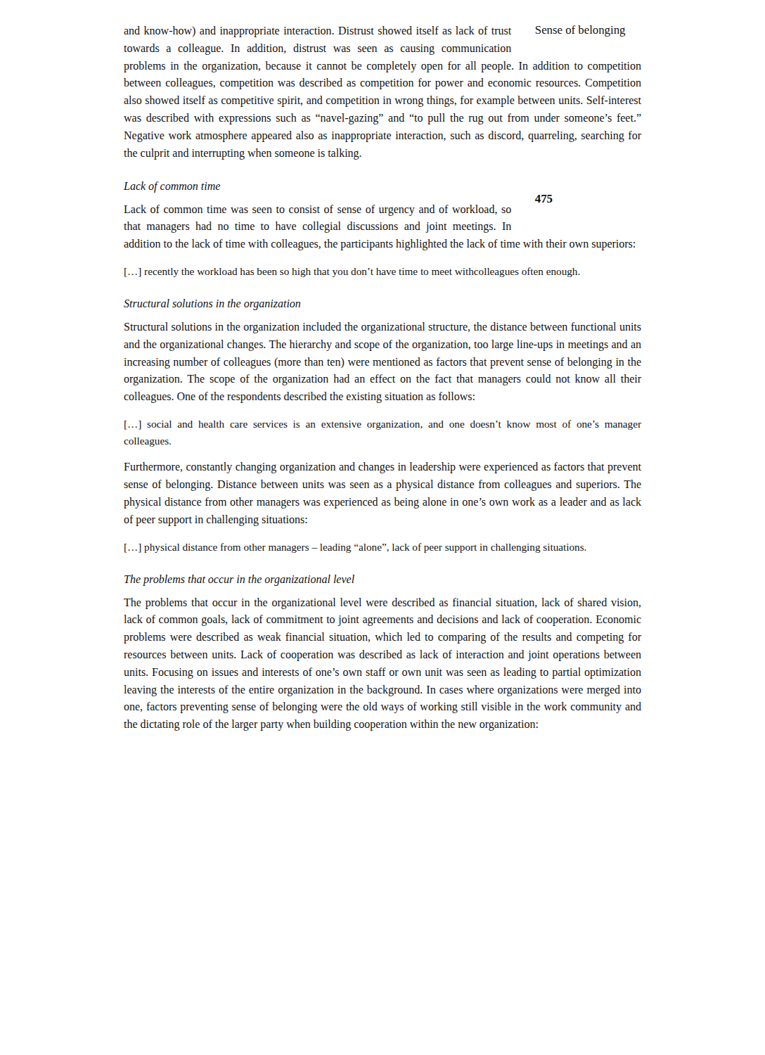Sense of belonging
and know-how) and inappropriate interaction. Distrust showed itself as lack of trust towards a colleague. In addition, distrust was seen as causing communication problems in the organization, because it cannot be completely open for all people. In addition to competition between colleagues, competition was described as competition for power and economic resources. Competition also showed itself as competitive spirit, and competition in wrong things, for example between units. Self-interest was described with expressions such as “navel-gazing” and “to pull the rug out from under someone’s feet.” Negative work atmosphere appeared also as inappropriate interaction, such as discord, quarreling, searching for the culprit and interrupting when someone is talking.
475
Lack of common time
Lack of common time was seen to consist of sense of urgency and of workload, so that managers had no time to have collegial discussions and joint meetings. In addition to the lack of time with colleagues, the participants highlighted the lack of time with their own superiors:
[…] recently the workload has been so high that you don’t have time to meet withcolleagues often enough.
Structural solutions in the organization
Structural solutions in the organization included the organizational structure, the distance between functional units and the organizational changes. The hierarchy and scope of the organization, too large line-ups in meetings and an increasing number of colleagues (more than ten) were mentioned as factors that prevent sense of belonging in the organization. The scope of the organization had an effect on the fact that managers could not know all their colleagues. One of the respondents described the existing situation as follows:
[…] social and health care services is an extensive organization, and one doesn’t know most of one’s manager colleagues.
Furthermore, constantly changing organization and changes in leadership were experienced as factors that prevent sense of belonging. Distance between units was seen as a physical distance from colleagues and superiors. The physical distance from other managers was experienced as being alone in one’s own work as a leader and as lack of peer support in challenging situations:
[…] physical distance from other managers – leading “alone”, lack of peer support in challenging situations.
The problems that occur in the organizational level
The problems that occur in the organizational level were described as financial situation, lack of shared vision, lack of common goals, lack of commitment to joint agreements and decisions and lack of cooperation. Economic problems were described as weak financial situation, which led to comparing of the results and competing for resources between units. Lack of cooperation was described as lack of interaction and joint operations between units. Focusing on issues and interests of one’s own staff or own unit was seen as leading to partial optimization leaving the interests of the entire organization in the background. In cases where organizations were merged into one, factors preventing sense of belonging were the old ways of working still visible in the work community and the dictating role of the larger party when building cooperation within the new organization: